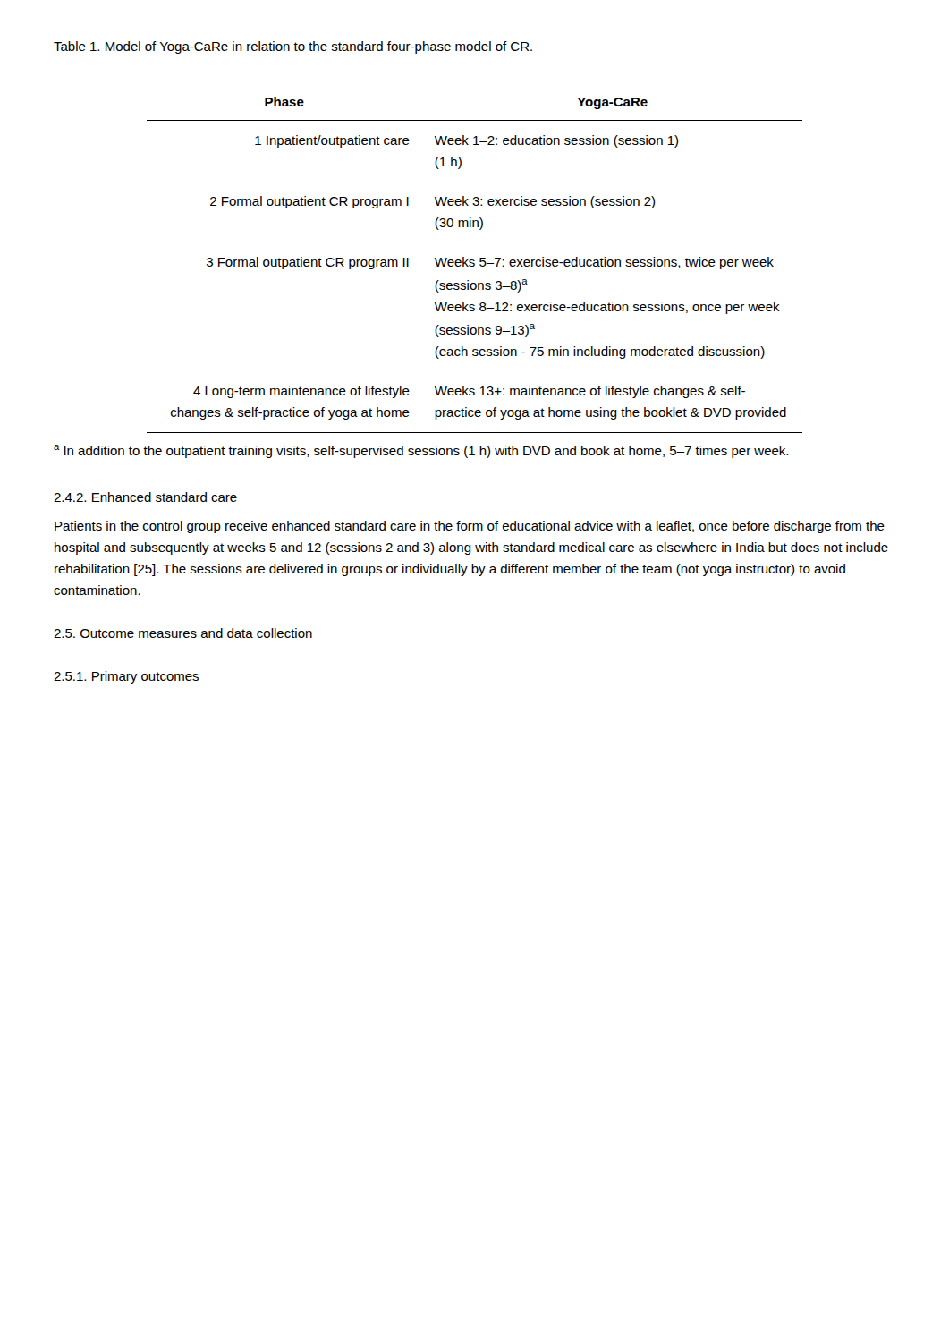Table 1. Model of Yoga-CaRe in relation to the standard four-phase model of CR.
| Phase | Yoga-CaRe |
| --- | --- |
| 1 Inpatient/outpatient care | Week 1–2: education session (session 1) (1 h) |
| 2 Formal outpatient CR program I | Week 3: exercise session (session 2) (30 min) |
| 3 Formal outpatient CR program II | Weeks 5–7: exercise-education sessions, twice per week (sessions 3–8) a Weeks 8–12: exercise-education sessions, once per week (sessions 9–13) a (each session - 75 min including moderated discussion) |
| 4 Long-term maintenance of lifestyle changes & self-practice of yoga at home | Weeks 13+: maintenance of lifestyle changes & self-practice of yoga at home using the booklet & DVD provided |
a In addition to the outpatient training visits, self-supervised sessions (1 h) with DVD and book at home, 5–7 times per week.
2.4.2. Enhanced standard care
Patients in the control group receive enhanced standard care in the form of educational advice with a leaflet, once before discharge from the hospital and subsequently at weeks 5 and 12 (sessions 2 and 3) along with standard medical care as elsewhere in India but does not include rehabilitation [25]. The sessions are delivered in groups or individually by a different member of the team (not yoga instructor) to avoid contamination.
2.5. Outcome measures and data collection
2.5.1. Primary outcomes